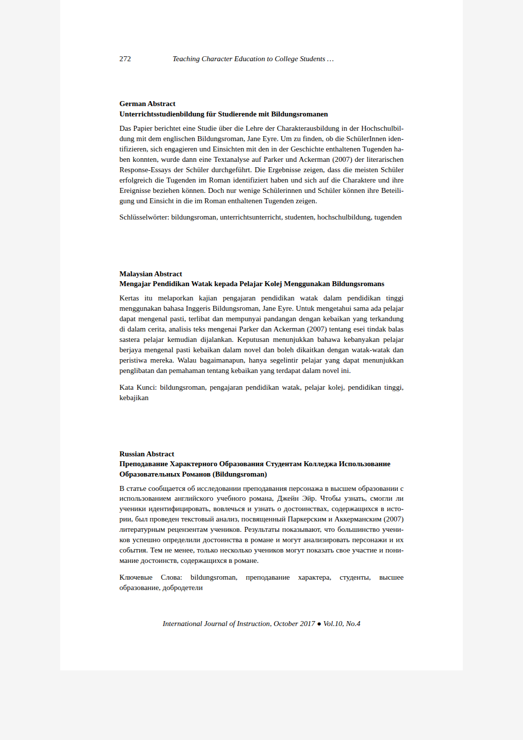272 Teaching Character Education to College Students …
German Abstract
Unterrichtsstudienbildung für Studierende mit Bildungsromanen
Das Papier berichtet eine Studie über die Lehre der Charakterausbildung in der Hochschulbildung mit dem englischen Bildungsroman, Jane Eyre. Um zu finden, ob die SchülerInnen identifizieren, sich engagieren und Einsichten mit den in der Geschichte enthaltenen Tugenden haben konnten, wurde dann eine Textanalyse auf Parker und Ackerman (2007) der literarischen Response-Essays der Schüler durchgeführt. Die Ergebnisse zeigen, dass die meisten Schüler erfolgreich die Tugenden im Roman identifiziert haben und sich auf die Charaktere und ihre Ereignisse beziehen können. Doch nur wenige Schülerinnen und Schüler können ihre Beteiligung und Einsicht in die im Roman enthaltenen Tugenden zeigen.
Schlüsselwörter: bildungsroman, unterrichtsunterricht, studenten, hochschulbildung, tugenden
Malaysian Abstract
Mengajar Pendidikan Watak kepada Pelajar Kolej Menggunakan Bildungsromans
Kertas itu melaporkan kajian pengajaran pendidikan watak dalam pendidikan tinggi menggunakan bahasa Inggeris Bildungsroman, Jane Eyre. Untuk mengetahui sama ada pelajar dapat mengenal pasti, terlibat dan mempunyai pandangan dengan kebaikan yang terkandung di dalam cerita, analisis teks mengenai Parker dan Ackerman (2007) tentang esei tindak balas sastera pelajar kemudian dijalankan. Keputusan menunjukkan bahawa kebanyakan pelajar berjaya mengenal pasti kebaikan dalam novel dan boleh dikaitkan dengan watak-watak dan peristiwa mereka. Walau bagaimanapun, hanya segelintir pelajar yang dapat menunjukkan penglibatan dan pemahaman tentang kebaikan yang terdapat dalam novel ini.
Kata Kunci: bildungsroman, pengajaran pendidikan watak, pelajar kolej, pendidikan tinggi, kebajikan
Russian Abstract
Преподавание Характерного Образования Студентам Колледжа Использование Образовательных Романов (Bildungsroman)
В статье сообщается об исследовании преподавания персонажа в высшем образовании с использованием английского учебного романа, Джейн Эйр. Чтобы узнать, смогли ли ученики идентифицировать, вовлечься и узнать о достоинствах, содержащихся в истории, был проведен текстовый анализ, посвященный Паркерским и Аккерманским (2007) литературным рецензентам учеников. Результаты показывают, что большинство учеников успешно определили достоинства в романе и могут анализировать персонажи и их события. Тем не менее, только несколько учеников могут показать свое участие и понимание достоинств, содержащихся в романе.
Ключевые Слова: bildungsroman, преподавание характера, студенты, высшее образование, добродетели
International Journal of Instruction, October 2017 ● Vol.10, No.4